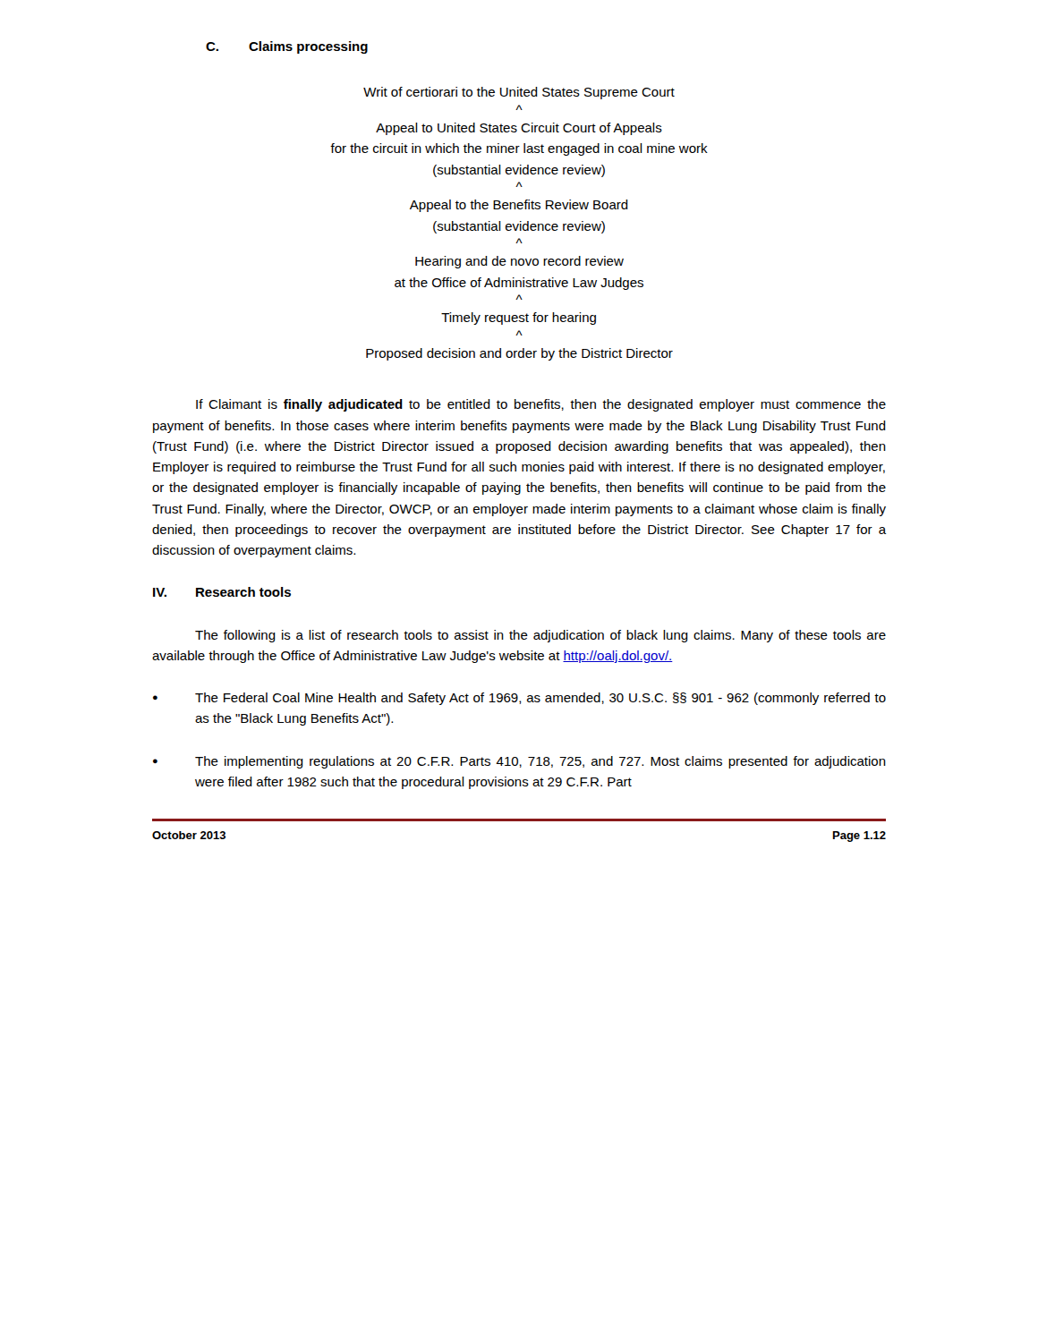C. Claims processing
Writ of certiorari to the United States Supreme Court
^
Appeal to United States Circuit Court of Appeals
for the circuit in which the miner last engaged in coal mine work
(substantial evidence review)
^
Appeal to the Benefits Review Board
(substantial evidence review)
^
Hearing and de novo record review
at the Office of Administrative Law Judges
^
Timely request for hearing
^
Proposed decision and order by the District Director
If Claimant is finally adjudicated to be entitled to benefits, then the designated employer must commence the payment of benefits. In those cases where interim benefits payments were made by the Black Lung Disability Trust Fund (Trust Fund) (i.e. where the District Director issued a proposed decision awarding benefits that was appealed), then Employer is required to reimburse the Trust Fund for all such monies paid with interest. If there is no designated employer, or the designated employer is financially incapable of paying the benefits, then benefits will continue to be paid from the Trust Fund. Finally, where the Director, OWCP, or an employer made interim payments to a claimant whose claim is finally denied, then proceedings to recover the overpayment are instituted before the District Director. See Chapter 17 for a discussion of overpayment claims.
IV. Research tools
The following is a list of research tools to assist in the adjudication of black lung claims. Many of these tools are available through the Office of Administrative Law Judge's website at http://oalj.dol.gov/.
The Federal Coal Mine Health and Safety Act of 1969, as amended, 30 U.S.C. §§ 901 - 962 (commonly referred to as the "Black Lung Benefits Act").
The implementing regulations at 20 C.F.R. Parts 410, 718, 725, and 727. Most claims presented for adjudication were filed after 1982 such that the procedural provisions at 29 C.F.R. Part
October 2013 Page 1.12